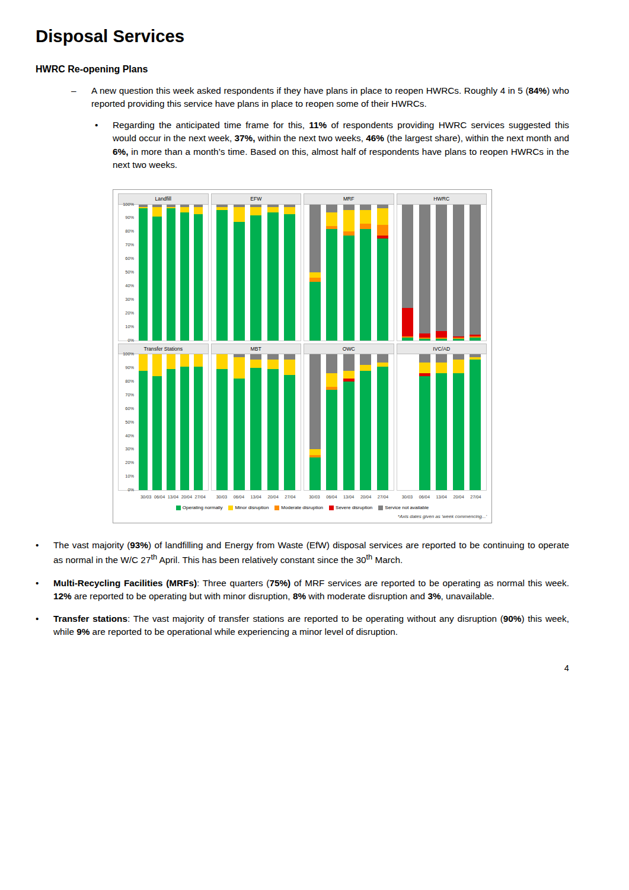Disposal Services
HWRC Re-opening Plans
– A new question this week asked respondents if they have plans in place to reopen HWRCs. Roughly 4 in 5 (84%) who reported providing this service have plans in place to reopen some of their HWRCs.
• Regarding the anticipated time frame for this, 11% of respondents providing HWRC services suggested this would occur in the next week, 37%, within the next two weeks, 46% (the largest share), within the next month and 6%, in more than a month’s time. Based on this, almost half of respondents have plans to reopen HWRCs in the next two weeks.
Landfill
100% 90% 80% 70% 60% 50% 40% 30% 20% 10% 0%
EFW
MRF
HWRC
Transfer Stations
100% 90% 80% 70% 60% 50% 40% 30% 20% 10% 0%
MBT
OWC
IVC/AD
30/0306/0413/0420/0427/04
30/0306/0413/0420/0427/04
30/0306/0413/0420/0427/04
30/0306/0413/0420/0427/04
Operating normally
Minor disruption
Moderate disruption
Severe disruption
Service not available
*Axis dates given as 'week commencing...'
• The vast majority (93%) of landfilling and Energy from Waste (EfW) disposal services are reported to be continuing to operate as normal in the W/C 27th April. This has been relatively constant since the 30th March.
• Multi-Recycling Facilities (MRFs): Three quarters (75%) of MRF services are reported to be operating as normal this week. 12% are reported to be operating but with minor disruption, 8% with moderate disruption and 3%, unavailable.
• Transfer stations: The vast majority of transfer stations are reported to be operating without any disruption (90%) this week, while 9% are reported to be operational while experiencing a minor level of disruption.
4